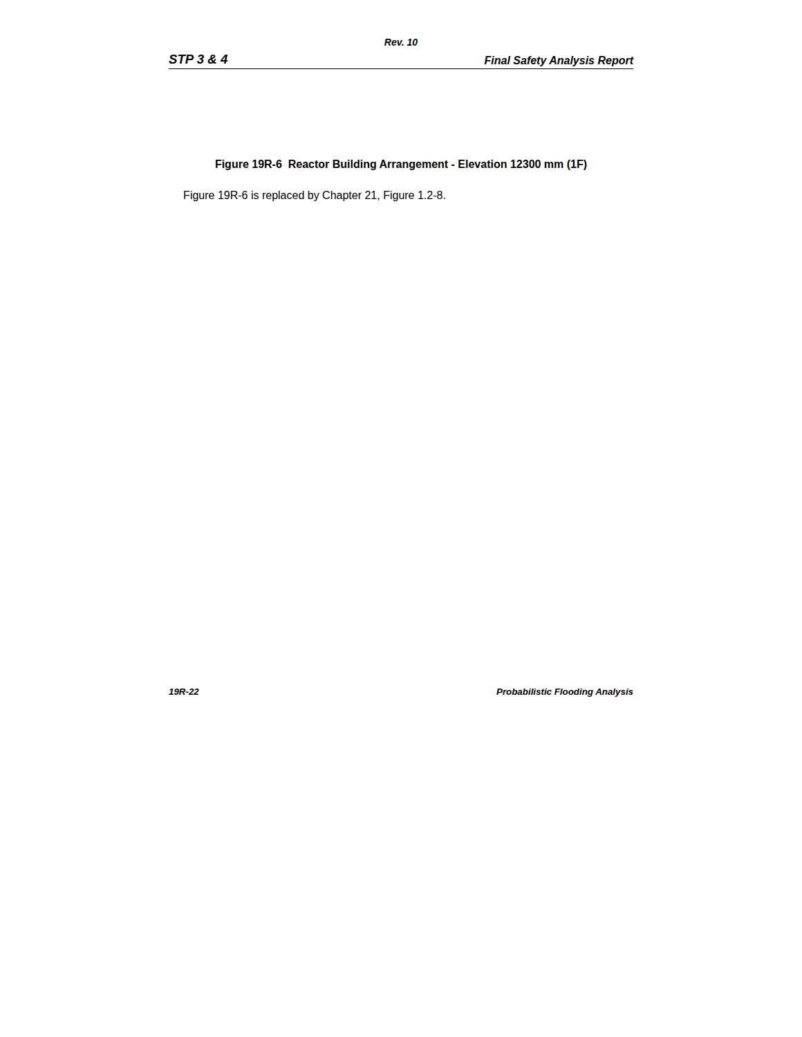Rev. 10
STP 3 & 4
Final Safety Analysis Report
Figure 19R-6 Reactor Building Arrangement - Elevation 12300 mm (1F)
Figure 19R-6 is replaced by Chapter 21, Figure 1.2-8.
19R-22
Probabilistic Flooding Analysis